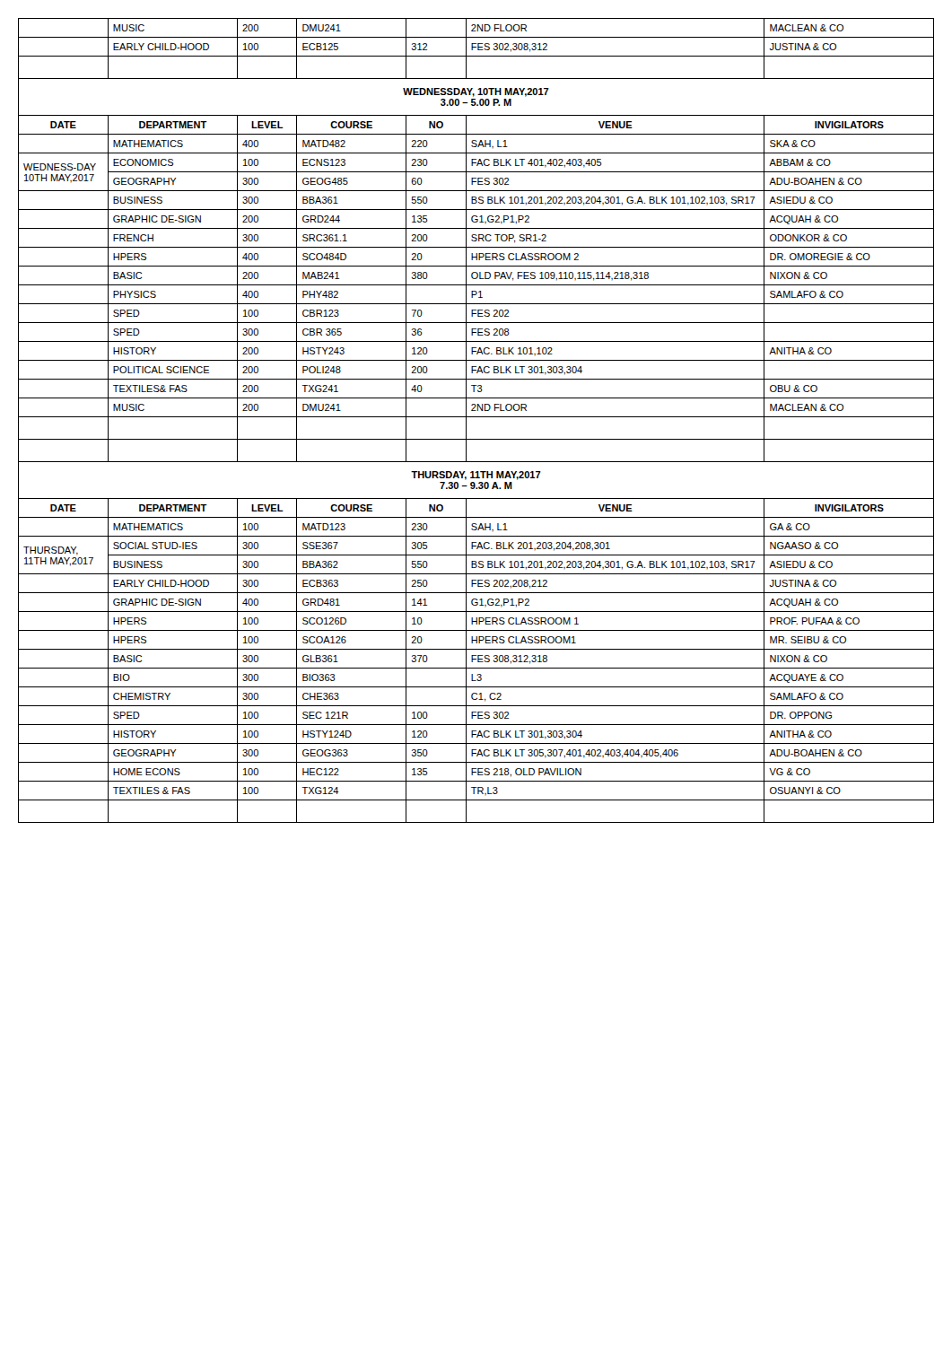| | MUSIC | 200 | DMU241 | | 2ND FLOOR | MACLEAN & CO |
| | EARLY CHILD-HOOD | 100 | ECB125 | 312 | FES 302,308,312 | JUSTINA & CO |
| WEDNESSDAY, 10TH MAY,2017 3.00 – 5.00 P. M |
| DATE | DEPARTMENT | LEVEL | COURSE | NO | VENUE | INVIGILATORS |
| | MATHEMATICS | 400 | MATD482 | 220 | SAH, L1 | SKA & CO |
| WEDNESS-DAY 10TH MAY,2017 | ECONOMICS | 100 | ECNS123 | 230 | FAC BLK LT 401,402,403,405 | ABBAM & CO |
| GEOGRAPHY | 300 | GEOG485 | 60 | FES 302 | ADU-BOAHEN & CO |
| | BUSINESS | 300 | BBA361 | 550 | BS BLK 101,201,202,203,204,301, G.A. BLK 101,102,103, SR17 | ASIEDU & CO |
| | GRAPHIC DE-SIGN | 200 | GRD244 | 135 | G1,G2,P1,P2 | ACQUAH & CO |
| | FRENCH | 300 | SRC361.1 | 200 | SRC TOP, SR1-2 | ODONKOR & CO |
| | HPERS | 400 | SCO484D | 20 | HPERS CLASSROOM 2 | DR. OMOREGIE & CO |
| | BASIC | 200 | MAB241 | 380 | OLD PAV, FES 109,110,115,114,218,318 | NIXON & CO |
| | PHYSICS | 400 | PHY482 | | P1 | SAMLAFO & CO |
| | SPED | 100 | CBR123 | 70 | FES 202 | |
| | SPED | 300 | CBR 365 | 36 | FES 208 | |
| | HISTORY | 200 | HSTY243 | 120 | FAC. BLK 101,102 | ANITHA & CO |
| | POLITICAL SCIENCE | 200 | POLI248 | 200 | FAC BLK LT 301,303,304 | |
| | TEXTILES& FAS | 200 | TXG241 | 40 | T3 | OBU & CO |
| | MUSIC | 200 | DMU241 | | 2ND FLOOR | MACLEAN & CO |
| THURSDAY, 11TH MAY,2017 7.30 – 9.30 A. M |
| DATE | DEPARTMENT | LEVEL | COURSE | NO | VENUE | INVIGILATORS |
| | MATHEMATICS | 100 | MATD123 | 230 | SAH, L1 | GA & CO |
| THURSDAY, 11TH MAY,2017 | SOCIAL STUD-IES | 300 | SSE367 | 305 | FAC. BLK 201,203,204,208,301 | NGAASO & CO |
| BUSINESS | 300 | BBA362 | 550 | BS BLK 101,201,202,203,204,301, G.A. BLK 101,102,103, SR17 | ASIEDU & CO |
| | EARLY CHILD-HOOD | 300 | ECB363 | 250 | FES 202,208,212 | JUSTINA & CO |
| | GRAPHIC DE-SIGN | 400 | GRD481 | 141 | G1,G2,P1,P2 | ACQUAH & CO |
| | HPERS | 100 | SCO126D | 10 | HPERS CLASSROOM 1 | PROF. PUFAA & CO |
| | HPERS | 100 | SCOA126 | 20 | HPERS CLASSROOM1 | MR. SEIBU & CO |
| | BASIC | 300 | GLB361 | 370 | FES 308,312,318 | NIXON & CO |
| | BIO | 300 | BIO363 | | L3 | ACQUAYE & CO |
| | CHEMISTRY | 300 | CHE363 | | C1, C2 | SAMLAFO & CO |
| | SPED | 100 | SEC 121R | 100 | FES 302 | DR. OPPONG |
| | HISTORY | 100 | HSTY124D | 120 | FAC BLK LT 301,303,304 | ANITHA & CO |
| | GEOGRAPHY | 300 | GEOG363 | 350 | FAC BLK LT 305,307,401,402,403,404,405,406 | ADU-BOAHEN & CO |
| | HOME ECONS | 100 | HEC122 | 135 | FES 218, OLD PAVILION | VG & CO |
| | TEXTILES & FAS | 100 | TXG124 | | TR,L3 | OSUANYI & CO |